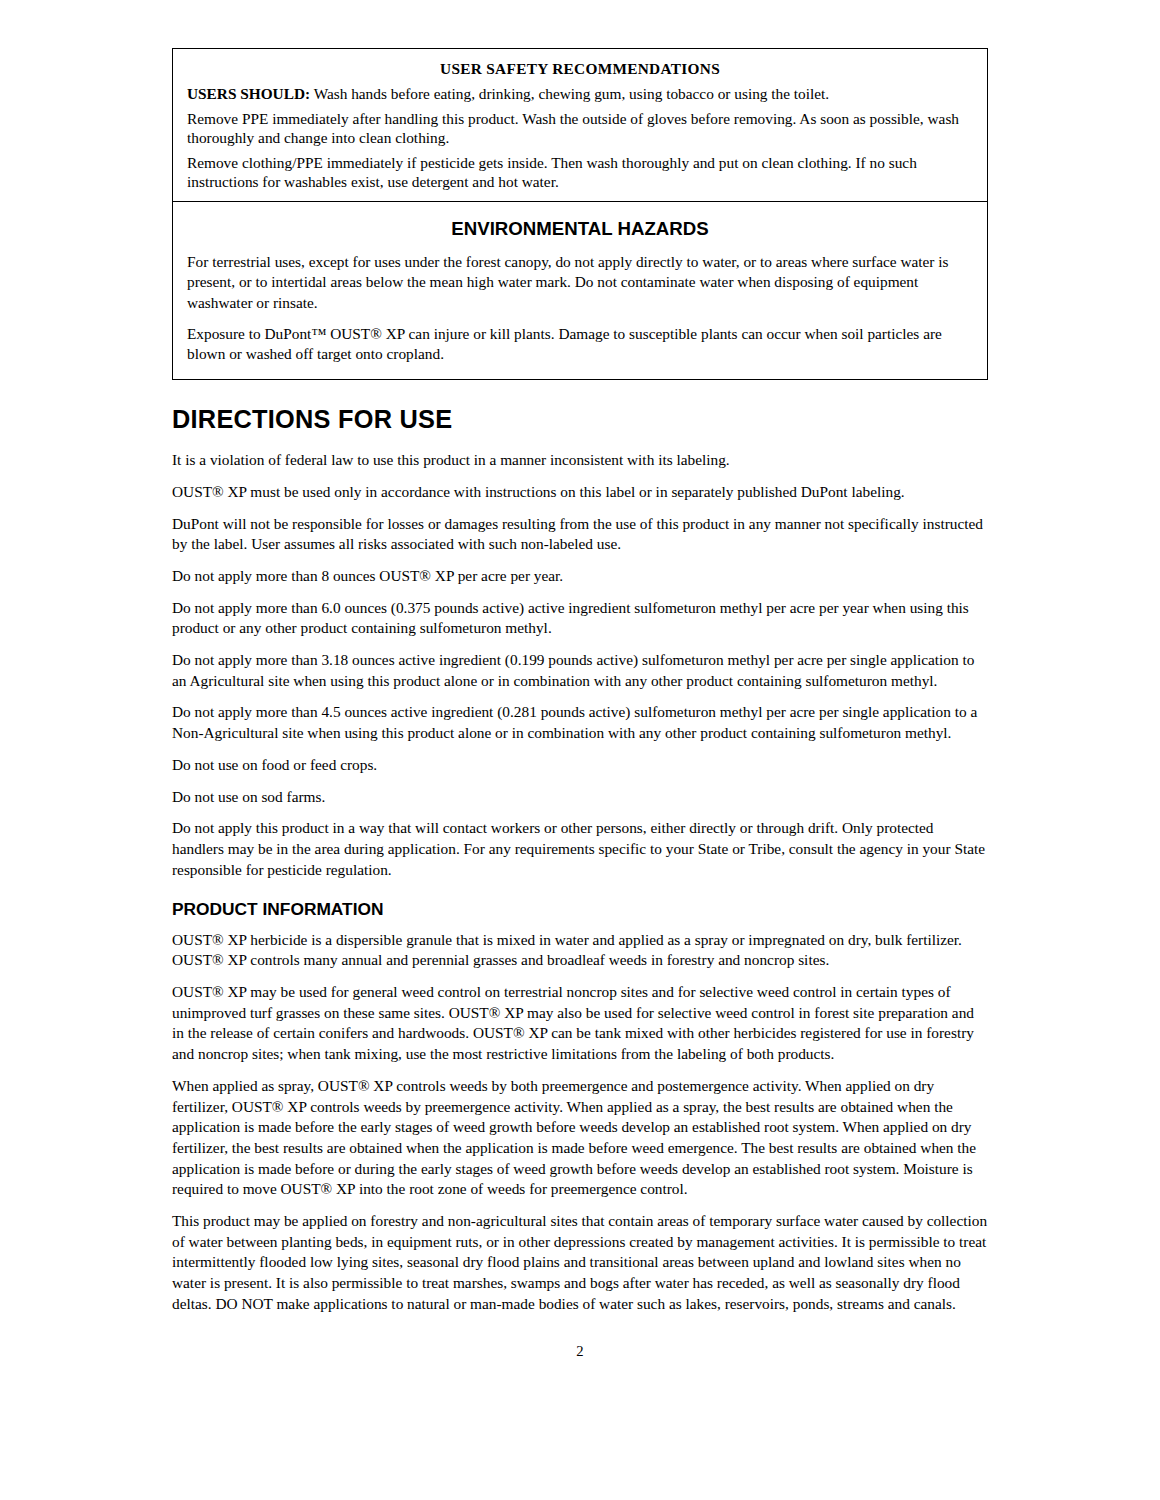USER SAFETY RECOMMENDATIONS
USERS SHOULD: Wash hands before eating, drinking, chewing gum, using tobacco or using the toilet.
Remove PPE immediately after handling this product. Wash the outside of gloves before removing. As soon as possible, wash thoroughly and change into clean clothing.
Remove clothing/PPE immediately if pesticide gets inside. Then wash thoroughly and put on clean clothing. If no such instructions for washables exist, use detergent and hot water.
ENVIRONMENTAL HAZARDS
For terrestrial uses, except for uses under the forest canopy, do not apply directly to water, or to areas where surface water is present, or to intertidal areas below the mean high water mark. Do not contaminate water when disposing of equipment washwater or rinsate.
Exposure to DuPont™ OUST® XP can injure or kill plants. Damage to susceptible plants can occur when soil particles are blown or washed off target onto cropland.
DIRECTIONS FOR USE
It is a violation of federal law to use this product in a manner inconsistent with its labeling.
OUST® XP must be used only in accordance with instructions on this label or in separately published DuPont labeling.
DuPont will not be responsible for losses or damages resulting from the use of this product in any manner not specifically instructed by the label. User assumes all risks associated with such non-labeled use.
Do not apply more than 8 ounces OUST® XP per acre per year.
Do not apply more than 6.0 ounces (0.375 pounds active) active ingredient sulfometuron methyl per acre per year when using this product or any other product containing sulfometuron methyl.
Do not apply more than 3.18 ounces active ingredient (0.199 pounds active) sulfometuron methyl per acre per single application to an Agricultural site when using this product alone or in combination with any other product containing sulfometuron methyl.
Do not apply more than 4.5 ounces active ingredient (0.281 pounds active) sulfometuron methyl per acre per single application to a Non-Agricultural site when using this product alone or in combination with any other product containing sulfometuron methyl.
Do not use on food or feed crops.
Do not use on sod farms.
Do not apply this product in a way that will contact workers or other persons, either directly or through drift. Only protected handlers may be in the area during application. For any requirements specific to your State or Tribe, consult the agency in your State responsible for pesticide regulation.
PRODUCT INFORMATION
OUST® XP herbicide is a dispersible granule that is mixed in water and applied as a spray or impregnated on dry, bulk fertilizer. OUST® XP controls many annual and perennial grasses and broadleaf weeds in forestry and noncrop sites.
OUST® XP may be used for general weed control on terrestrial noncrop sites and for selective weed control in certain types of unimproved turf grasses on these same sites. OUST® XP may also be used for selective weed control in forest site preparation and in the release of certain conifers and hardwoods. OUST® XP can be tank mixed with other herbicides registered for use in forestry and noncrop sites; when tank mixing, use the most restrictive limitations from the labeling of both products.
When applied as spray, OUST® XP controls weeds by both preemergence and postemergence activity. When applied on dry fertilizer, OUST® XP controls weeds by preemergence activity. When applied as a spray, the best results are obtained when the application is made before the early stages of weed growth before weeds develop an established root system. When applied on dry fertilizer, the best results are obtained when the application is made before weed emergence. The best results are obtained when the application is made before or during the early stages of weed growth before weeds develop an established root system. Moisture is required to move OUST® XP into the root zone of weeds for preemergence control.
This product may be applied on forestry and non-agricultural sites that contain areas of temporary surface water caused by collection of water between planting beds, in equipment ruts, or in other depressions created by management activities. It is permissible to treat intermittently flooded low lying sites, seasonal dry flood plains and transitional areas between upland and lowland sites when no water is present. It is also permissible to treat marshes, swamps and bogs after water has receded, as well as seasonally dry flood deltas. DO NOT make applications to natural or man-made bodies of water such as lakes, reservoirs, ponds, streams and canals.
2